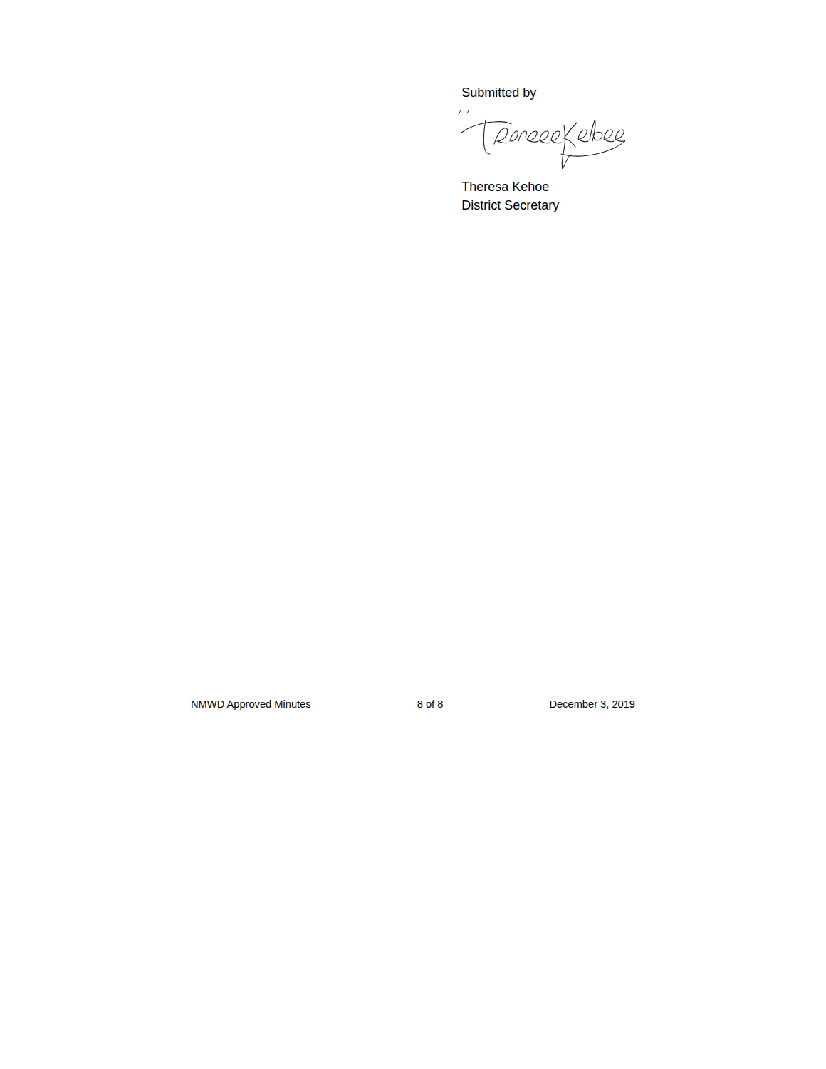Submitted by
Theresa Kehoe
District Secretary
NMWD Approved Minutes 8 of 8 December 3, 2019